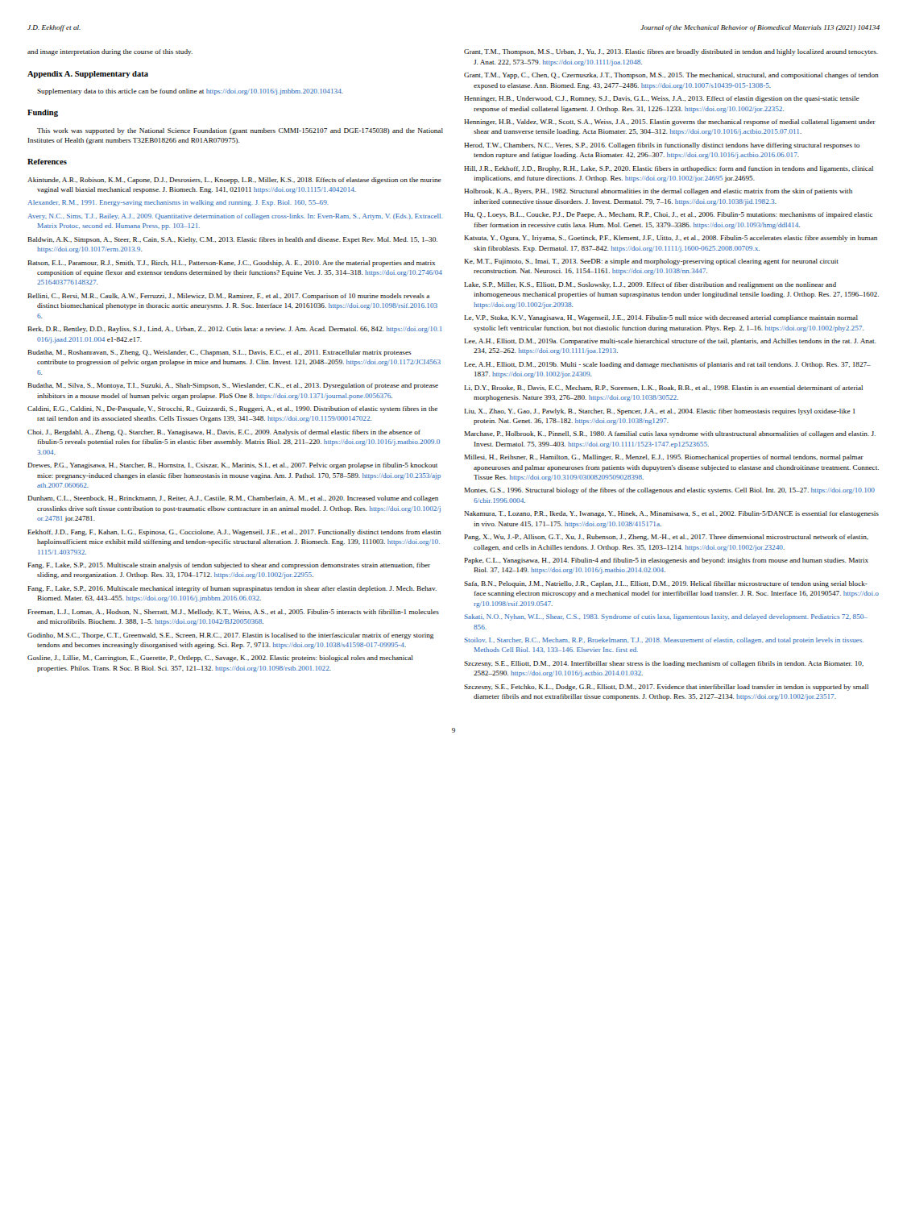J.D. Eekhoff et al.
Journal of the Mechanical Behavior of Biomedical Materials 113 (2021) 104134
and image interpretation during the course of this study.
Appendix A. Supplementary data
Supplementary data to this article can be found online at https://doi.org/10.1016/j.jmbbm.2020.104134.
Funding
This work was supported by the National Science Foundation (grant numbers CMMI-1562107 and DGE-1745038) and the National Institutes of Health (grant numbers T32EB018266 and R01AR070975).
References
Akintunde, A.R., Robison, K.M., Capone, D.J., Desrosiers, L., Knoepp, L.R., Miller, K.S., 2018. Effects of elastase digestion on the murine vaginal wall biaxial mechanical response. J. Biomech. Eng. 141, 021011 https://doi.org/10.1115/1.4042014.
Alexander, R.M., 1991. Energy-saving mechanisms in walking and running. J. Exp. Biol. 160, 55–69.
Avery, N.C., Sims, T.J., Bailey, A.J., 2009. Quantitative determination of collagen cross-links. In: Even-Ram, S., Artym, V. (Eds.), Extracell. Matrix Protoc, second ed. Humana Press, pp. 103–121.
Baldwin, A.K., Simpson, A., Steer, R., Cain, S.A., Kielty, C.M., 2013. Elastic fibres in health and disease. Expet Rev. Mol. Med. 15, 1–30. https://doi.org/10.1017/erm.2013.9.
Batson, E.L., Paramour, R.J., Smith, T.J., Birch, H.L., Patterson-Kane, J.C., Goodship, A. E., 2010. Are the material properties and matrix composition of equine flexor and extensor tendons determined by their functions? Equine Vet. J. 35, 314–318. https://doi.org/10.2746/042516403776148327.
Bellini, C., Bersi, M.R., Caulk, A.W., Ferruzzi, J., Milewicz, D.M., Ramirez, F., et al., 2017. Comparison of 10 murine models reveals a distinct biomechanical phenotype in thoracic aortic aneurysms. J. R. Soc. Interface 14, 20161036. https://doi.org/10.1098/rsif.2016.1036.
Berk, D.R., Bentley, D.D., Bayliss, S.J., Lind, A., Urban, Z., 2012. Cutis laxa: a review. J. Am. Acad. Dermatol. 66, 842. https://doi.org/10.1016/j.jaad.2011.01.004 e1-842.e17.
Budatha, M., Roshanravan, S., Zheng, Q., Weislander, C., Chapman, S.L., Davis, E.C., et al., 2011. Extracellular matrix proteases contribute to progression of pelvic organ prolapse in mice and humans. J. Clin. Invest. 121, 2048–2059. https://doi.org/10.1172/JCI45636.
Budatha, M., Silva, S., Montoya, T.I., Suzuki, A., Shah-Simpson, S., Wieslander, C.K., et al., 2013. Dysregulation of protease and protease inhibitors in a mouse model of human pelvic organ prolapse. PloS One 8. https://doi.org/10.1371/journal.pone.0056376.
Caldini, E.G., Caldini, N., De-Pasquale, V., Strocchi, R., Guizzardi, S., Ruggeri, A., et al., 1990. Distribution of elastic system fibres in the rat tail tendon and its associated sheaths. Cells Tissues Organs 139, 341–348. https://doi.org/10.1159/000147022.
Choi, J., Bergdahl, A., Zheng, Q., Starcher, B., Yanagisawa, H., Davis, E.C., 2009. Analysis of dermal elastic fibers in the absence of fibulin-5 reveals potential roles for fibulin-5 in elastic fiber assembly. Matrix Biol. 28, 211–220. https://doi.org/10.1016/j.matbio.2009.03.004.
Drewes, P.G., Yanagisawa, H., Starcher, B., Hornstra, I., Csiszar, K., Marinis, S.I., et al., 2007. Pelvic organ prolapse in fibulin-5 knockout mice: pregnancy-induced changes in elastic fiber homeostasis in mouse vagina. Am. J. Pathol. 170, 578–589. https://doi.org/10.2353/ajpath.2007.060662.
Dunham, C.L., Steenbock, H., Brinckmann, J., Reiter, A.J., Castile, R.M., Chamberlain, A. M., et al., 2020. Increased volume and collagen crosslinks drive soft tissue contribution to post-traumatic elbow contracture in an animal model. J. Orthop. Res. https://doi.org/10.1002/jor.24781 jor.24781.
Eekhoff, J.D., Fang, F., Kahan, L.G., Espinosa, G., Cocciolone, A.J., Wagenseil, J.E., et al., 2017. Functionally distinct tendons from elastin haploinsufficient mice exhibit mild stiffening and tendon-specific structural alteration. J. Biomech. Eng. 139, 111003. https://doi.org/10.1115/1.4037932.
Fang, F., Lake, S.P., 2015. Multiscale strain analysis of tendon subjected to shear and compression demonstrates strain attenuation, fiber sliding, and reorganization. J. Orthop. Res. 33, 1704–1712. https://doi.org/10.1002/jor.22955.
Fang, F., Lake, S.P., 2016. Multiscale mechanical integrity of human supraspinatus tendon in shear after elastin depletion. J. Mech. Behav. Biomed. Mater. 63, 443–455. https://doi.org/10.1016/j.jmbbm.2016.06.032.
Freeman, L.J., Lomas, A., Hodson, N., Sherratt, M.J., Mellody, K.T., Weiss, A.S., et al., 2005. Fibulin-5 interacts with fibrillin-1 molecules and microfibrils. Biochem. J. 388, 1–5. https://doi.org/10.1042/BJ20050368.
Godinho, M.S.C., Thorpe, C.T., Greenwald, S.E., Screen, H.R.C., 2017. Elastin is localised to the interfascicular matrix of energy storing tendons and becomes increasingly disorganised with ageing. Sci. Rep. 7, 9713. https://doi.org/10.1038/s41598-017-09995-4.
Gosline, J., Lillie, M., Carrington, E., Guerette, P., Ortlepp, C., Savage, K., 2002. Elastic proteins: biological roles and mechanical properties. Philos. Trans. R Soc. B Biol. Sci. 357, 121–132. https://doi.org/10.1098/rstb.2001.1022.
Grant, T.M., Thompson, M.S., Urban, J., Yu, J., 2013. Elastic fibres are broadly distributed in tendon and highly localized around tenocytes. J. Anat. 222, 573–579. https://doi.org/10.1111/joa.12048.
Grant, T.M., Yapp, C., Chen, Q., Czernuszka, J.T., Thompson, M.S., 2015. The mechanical, structural, and compositional changes of tendon exposed to elastase. Ann. Biomed. Eng. 43, 2477–2486. https://doi.org/10.1007/s10439-015-1308-5.
Henninger, H.B., Underwood, C.J., Romney, S.J., Davis, G.L., Weiss, J.A., 2013. Effect of elastin digestion on the quasi-static tensile response of medial collateral ligament. J. Orthop. Res. 31, 1226–1233. https://doi.org/10.1002/jor.22352.
Henninger, H.B., Valdez, W.R., Scott, S.A., Weiss, J.A., 2015. Elastin governs the mechanical response of medial collateral ligament under shear and transverse tensile loading. Acta Biomater. 25, 304–312. https://doi.org/10.1016/j.actbio.2015.07.011.
Herod, T.W., Chambers, N.C., Veres, S.P., 2016. Collagen fibrils in functionally distinct tendons have differing structural responses to tendon rupture and fatigue loading. Acta Biomater. 42, 296–307. https://doi.org/10.1016/j.actbio.2016.06.017.
Hill, J.R., Eekhoff, J.D., Brophy, R.H., Lake, S.P., 2020. Elastic fibers in orthopedics: form and function in tendons and ligaments, clinical implications, and future directions. J. Orthop. Res. https://doi.org/10.1002/jor.24695 jor.24695.
Holbrook, K.A., Byers, P.H., 1982. Structural abnormalities in the dermal collagen and elastic matrix from the skin of patients with inherited connective tissue disorders. J. Invest. Dermatol. 79, 7–16. https://doi.org/10.1038/jid.1982.3.
Hu, Q., Loeys, B.L., Coucke, P.J., De Paepe, A., Mecham, R.P., Choi, J., et al., 2006. Fibulin-5 mutations: mechanisms of impaired elastic fiber formation in recessive cutis laxa. Hum. Mol. Genet. 15, 3379–3386. https://doi.org/10.1093/hmg/ddl414.
Katsuta, Y., Ogura, Y., Iriyama, S., Goetinck, P.F., Klement, J.F., Uitto, J., et al., 2008. Fibulin-5 accelerates elastic fibre assembly in human skin fibroblasts. Exp. Dermatol. 17, 837–842. https://doi.org/10.1111/j.1600-0625.2008.00709.x.
Ke, M.T., Fujimoto, S., Imai, T., 2013. SeeDB: a simple and morphology-preserving optical clearing agent for neuronal circuit reconstruction. Nat. Neurosci. 16, 1154–1161. https://doi.org/10.1038/nn.3447.
Lake, S.P., Miller, K.S., Elliott, D.M., Soslowsky, L.J., 2009. Effect of fiber distribution and realignment on the nonlinear and inhomogeneous mechanical properties of human supraspinatus tendon under longitudinal tensile loading. J. Orthop. Res. 27, 1596–1602. https://doi.org/10.1002/jor.20938.
Le, V.P., Stoka, K.V., Yanagisawa, H., Wagenseil, J.E., 2014. Fibulin-5 null mice with decreased arterial compliance maintain normal systolic left ventricular function, but not diastolic function during maturation. Phys. Rep. 2, 1–16. https://doi.org/10.1002/phy2.257.
Lee, A.H., Elliott, D.M., 2019a. Comparative multi-scale hierarchical structure of the tail, plantaris, and Achilles tendons in the rat. J. Anat. 234, 252–262. https://doi.org/10.1111/joa.12913.
Lee, A.H., Elliott, D.M., 2019b. Multi - scale loading and damage mechanisms of plantaris and rat tail tendons. J. Orthop. Res. 37, 1827–1837. https://doi.org/10.1002/jor.24309.
Li, D.Y., Brooke, B., Davis, E.C., Mecham, R.P., Sorensen, L.K., Boak, B.B., et al., 1998. Elastin is an essential determinant of arterial morphogenesis. Nature 393, 276–280. https://doi.org/10.1038/30522.
Liu, X., Zhao, Y., Gao, J., Pawlyk, B., Starcher, B., Spencer, J.A., et al., 2004. Elastic fiber homeostasis requires lysyl oxidase-like 1 protein. Nat. Genet. 36, 178–182. https://doi.org/10.1038/ng1297.
Marchase, P., Holbrook, K., Pinnell, S.R., 1980. A familial cutis laxa syndrome with ultrastructural abnormalities of collagen and elastin. J. Invest. Dermatol. 75, 399–403. https://doi.org/10.1111/1523-1747.ep12523655.
Millesi, H., Reihsner, R., Hamilton, G., Mallinger, R., Menzel, E.J., 1995. Biomechanical properties of normal tendons, normal palmar aponeuroses and palmar aponeuroses from patients with dupuytren's disease subjected to elastase and chondroitinase treatment. Connect. Tissue Res. https://doi.org/10.3109/03008209509028398.
Montes, G.S., 1996. Structural biology of the fibres of the collagenous and elastic systems. Cell Biol. Int. 20, 15–27. https://doi.org/10.1006/cbir.1996.0004.
Nakamura, T., Lozano, P.R., Ikeda, Y., Iwanaga, Y., Hinek, A., Minamisawa, S., et al., 2002. Fibulin-5/DANCE is essential for elastogenesis in vivo. Nature 415, 171–175. https://doi.org/10.1038/415171a.
Pang, X., Wu, J.-P., Allison, G.T., Xu, J., Rubenson, J., Zheng, M.-H., et al., 2017. Three dimensional microstructural network of elastin, collagen, and cells in Achilles tendons. J. Orthop. Res. 35, 1203–1214. https://doi.org/10.1002/jor.23240.
Papke, C.L., Yanagisawa, H., 2014. Fibulin-4 and fibulin-5 in elastogenesis and beyond: insights from mouse and human studies. Matrix Biol. 37, 142–149. https://doi.org/10.1016/j.matbio.2014.02.004.
Safa, B.N., Peloquin, J.M., Natriello, J.R., Caplan, J.L., Elliott, D.M., 2019. Helical fibrillar microstructure of tendon using serial block-face scanning electron microscopy and a mechanical model for interfibrillar load transfer. J. R. Soc. Interface 16, 20190547. https://doi.org/10.1098/rsif.2019.0547.
Sakati, N.O., Nyhan, W.L., Shear, C.S., 1983. Syndrome of cutis laxa, ligamentous laxity, and delayed development. Pediatrics 72, 850–856.
Stoilov, I., Starcher, B.C., Mecham, R.P., Broekelmann, T.J., 2018. Measurement of elastin, collagen, and total protein levels in tissues. Methods Cell Biol. 143, 133–146. Elsevier Inc. first ed.
Szczesny, S.E., Elliott, D.M., 2014. Interfibrillar shear stress is the loading mechanism of collagen fibrils in tendon. Acta Biomater. 10, 2582–2590. https://doi.org/10.1016/j.actbio.2014.01.032.
Szczesny, S.E., Fetchko, K.L., Dodge, G.R., Elliott, D.M., 2017. Evidence that interfibrillar load transfer in tendon is supported by small diameter fibrils and not extrafibrillar tissue components. J. Orthop. Res. 35, 2127–2134. https://doi.org/10.1002/jor.23517.
9